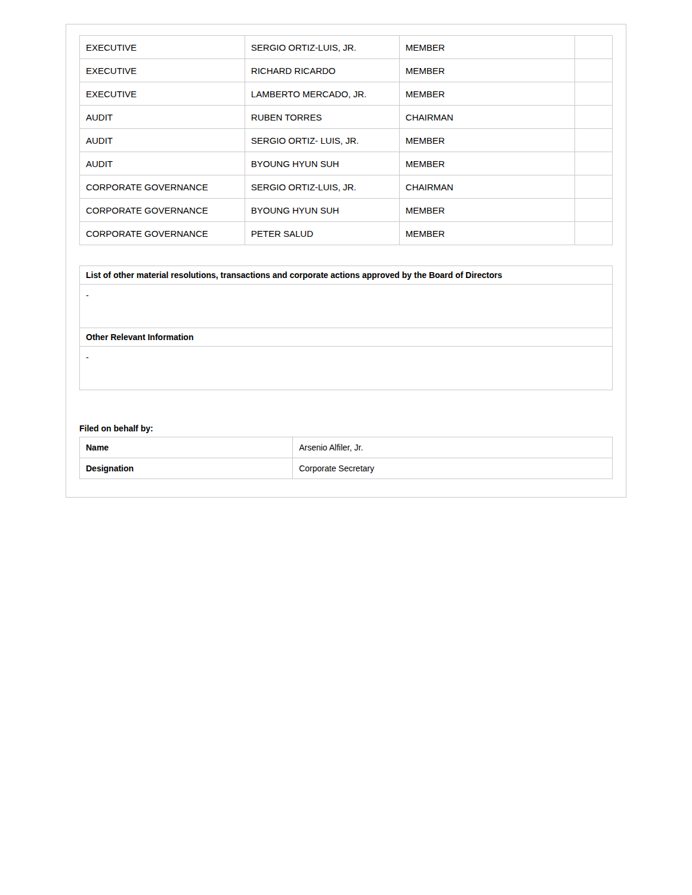| EXECUTIVE | SERGIO ORTIZ-LUIS, JR. | MEMBER | |
| EXECUTIVE | RICHARD RICARDO | MEMBER | |
| EXECUTIVE | LAMBERTO MERCADO, JR. | MEMBER | |
| AUDIT | RUBEN TORRES | CHAIRMAN | |
| AUDIT | SERGIO ORTIZ- LUIS, JR. | MEMBER | |
| AUDIT | BYOUNG HYUN SUH | MEMBER | |
| CORPORATE GOVERNANCE | SERGIO ORTIZ-LUIS, JR. | CHAIRMAN | |
| CORPORATE GOVERNANCE | BYOUNG HYUN SUH | MEMBER | |
| CORPORATE GOVERNANCE | PETER SALUD | MEMBER | |
List of other material resolutions, transactions and corporate actions approved by the Board of Directors
-
Other Relevant Information
-
Filed on behalf by:
| Name | Arsenio Alfiler, Jr. |
| Designation | Corporate Secretary |